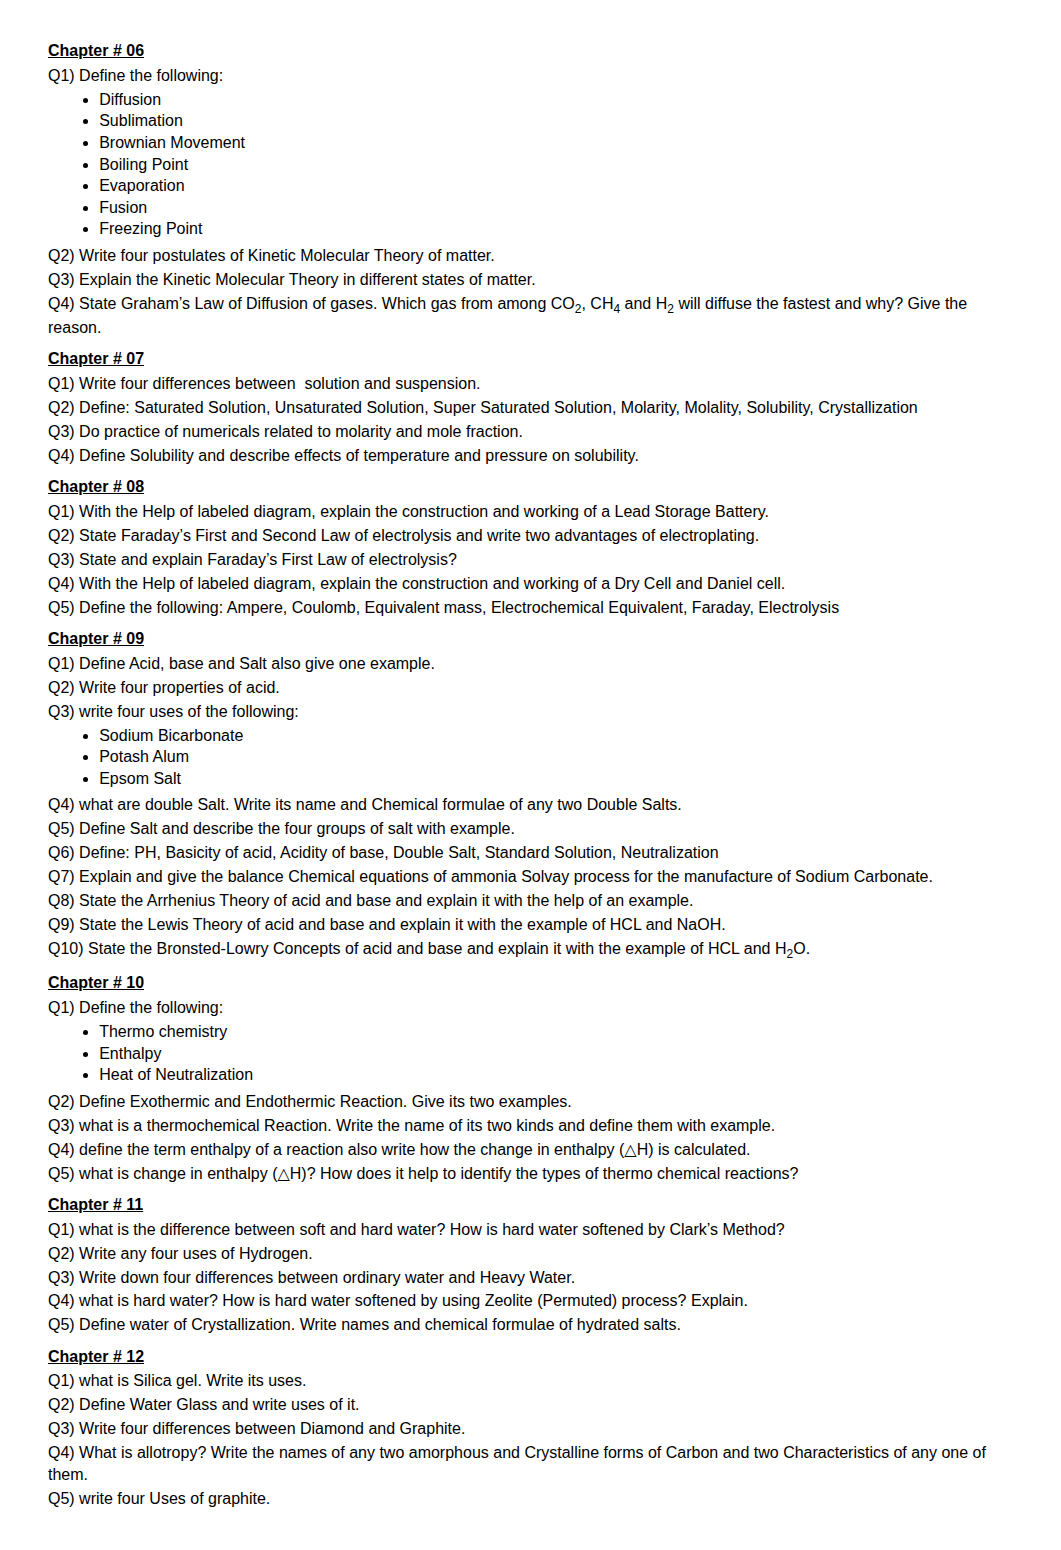Chapter # 06
Q1) Define the following:
Diffusion
Sublimation
Brownian Movement
Boiling Point
Evaporation
Fusion
Freezing Point
Q2) Write four postulates of Kinetic Molecular Theory of matter.
Q3) Explain the Kinetic Molecular Theory in different states of matter.
Q4) State Graham’s Law of Diffusion of gases. Which gas from among CO2, CH4 and H2 will diffuse the fastest and why? Give the reason.
Chapter # 07
Q1) Write four differences between solution and suspension.
Q2) Define: Saturated Solution, Unsaturated Solution, Super Saturated Solution, Molarity, Molality, Solubility, Crystallization
Q3) Do practice of numericals related to molarity and mole fraction.
Q4) Define Solubility and describe effects of temperature and pressure on solubility.
Chapter # 08
Q1) With the Help of labeled diagram, explain the construction and working of a Lead Storage Battery.
Q2) State Faraday’s First and Second Law of electrolysis and write two advantages of electroplating.
Q3) State and explain Faraday’s First Law of electrolysis?
Q4) With the Help of labeled diagram, explain the construction and working of a Dry Cell and Daniel cell.
Q5) Define the following: Ampere, Coulomb, Equivalent mass, Electrochemical Equivalent, Faraday, Electrolysis
Chapter # 09
Q1) Define Acid, base and Salt also give one example.
Q2) Write four properties of acid.
Q3) write four uses of the following:
Sodium Bicarbonate
Potash Alum
Epsom Salt
Q4) what are double Salt. Write its name and Chemical formulae of any two Double Salts.
Q5) Define Salt and describe the four groups of salt with example.
Q6) Define: PH, Basicity of acid, Acidity of base, Double Salt, Standard Solution, Neutralization
Q7) Explain and give the balance Chemical equations of ammonia Solvay process for the manufacture of Sodium Carbonate.
Q8) State the Arrhenius Theory of acid and base and explain it with the help of an example.
Q9) State the Lewis Theory of acid and base and explain it with the example of HCL and NaOH.
Q10) State the Bronsted-Lowry Concepts of acid and base and explain it with the example of HCL and H2O.
Chapter # 10
Q1) Define the following:
Thermo chemistry
Enthalpy
Heat of Neutralization
Q2) Define Exothermic and Endothermic Reaction. Give its two examples.
Q3) what is a thermochemical Reaction. Write the name of its two kinds and define them with example.
Q4) define the term enthalpy of a reaction also write how the change in enthalpy (△H) is calculated.
Q5) what is change in enthalpy (△H)? How does it help to identify the types of thermo chemical reactions?
Chapter # 11
Q1) what is the difference between soft and hard water? How is hard water softened by Clark’s Method?
Q2) Write any four uses of Hydrogen.
Q3) Write down four differences between ordinary water and Heavy Water.
Q4) what is hard water? How is hard water softened by using Zeolite (Permuted) process? Explain.
Q5) Define water of Crystallization. Write names and chemical formulae of hydrated salts.
Chapter # 12
Q1) what is Silica gel. Write its uses.
Q2) Define Water Glass and write uses of it.
Q3) Write four differences between Diamond and Graphite.
Q4) What is allotropy? Write the names of any two amorphous and Crystalline forms of Carbon and two Characteristics of any one of them.
Q5) write four Uses of graphite.